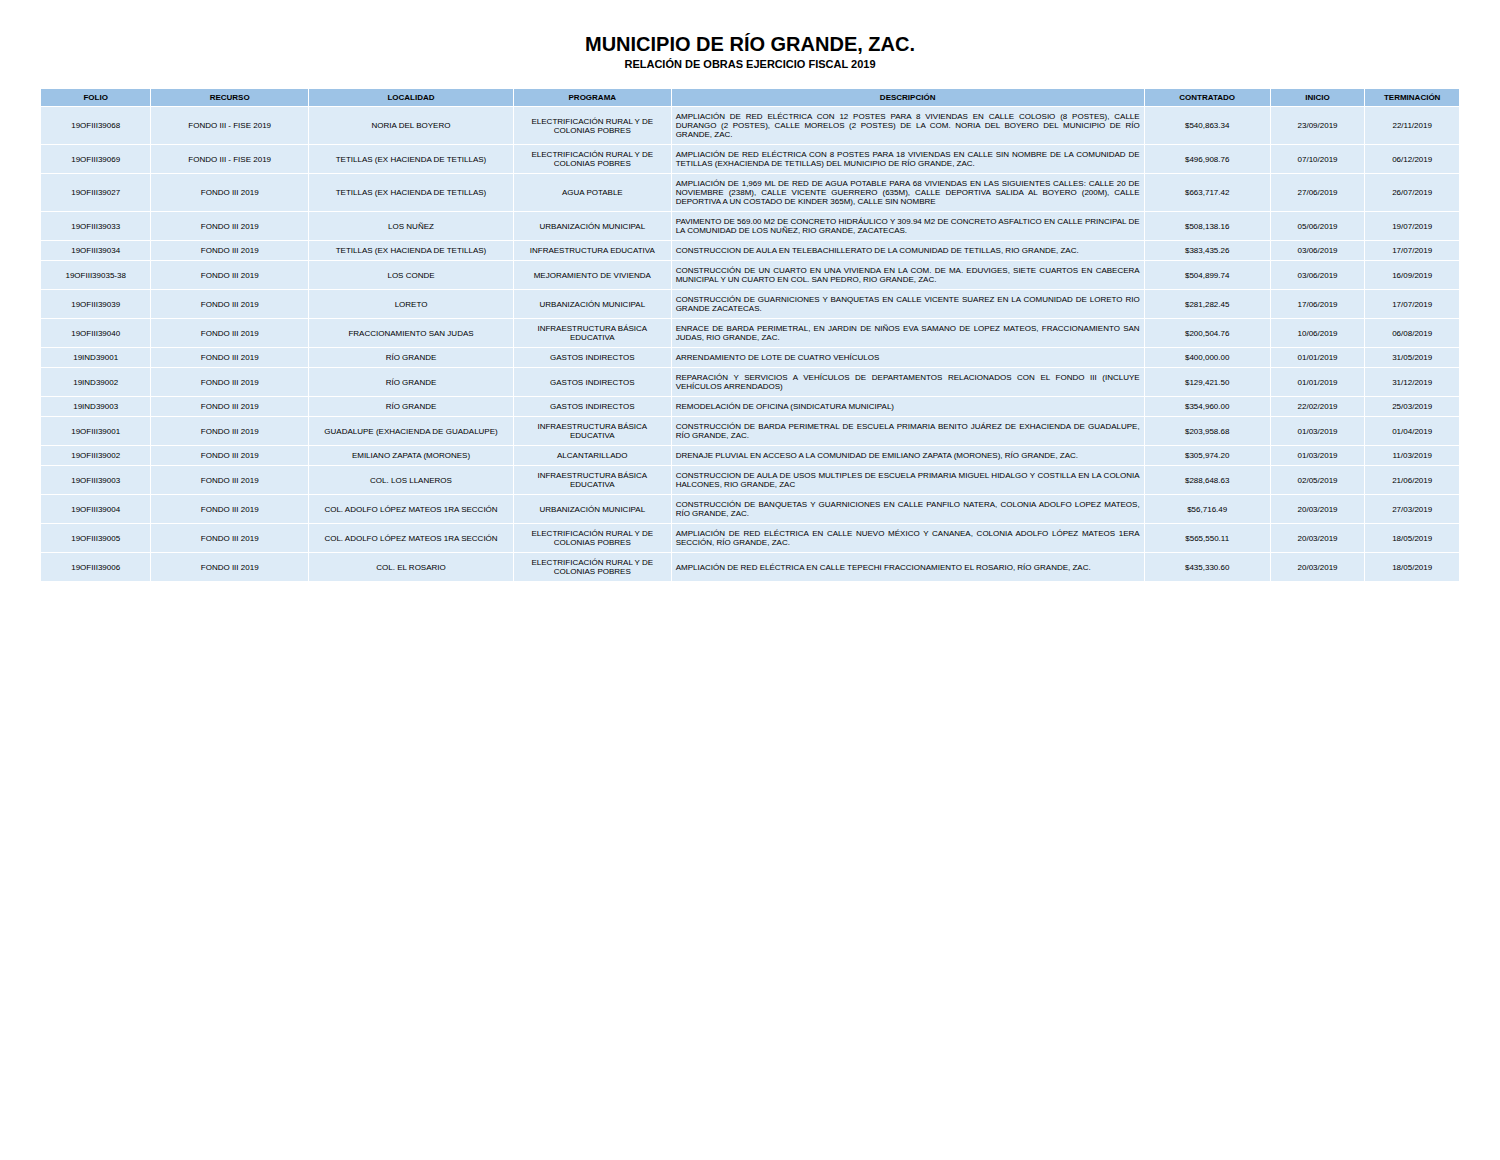MUNICIPIO DE RÍO GRANDE, ZAC.
RELACIÓN DE OBRAS EJERCICIO FISCAL 2019
| FOLIO | RECURSO | LOCALIDAD | PROGRAMA | DESCRIPCIÓN | CONTRATADO | INICIO | TERMINACIÓN |
| --- | --- | --- | --- | --- | --- | --- | --- |
| 19OFIII39068 | FONDO III - FISE 2019 | NORIA DEL BOYERO | ELECTRIFICACIÓN RURAL Y DE COLONIAS POBRES | AMPLIACIÓN DE RED ELÉCTRICA CON 12 POSTES PARA 8 VIVIENDAS EN CALLE COLOSIO (8 POSTES), CALLE DURANGO (2 POSTES), CALLE MORELOS (2 POSTES) DE LA COM. NORIA DEL BOYERO DEL MUNICIPIO DE RÍO GRANDE, ZAC. | $540,863.34 | 23/09/2019 | 22/11/2019 |
| 19OFIII39069 | FONDO III - FISE 2019 | TETILLAS (EX HACIENDA DE TETILLAS) | ELECTRIFICACIÓN RURAL Y DE COLONIAS POBRES | AMPLIACIÓN DE RED ELÉCTRICA CON 8 POSTES PARA 18 VIVIENDAS EN CALLE SIN NOMBRE DE LA COMUNIDAD DE TETILLAS (EXHACIENDA DE TETILLAS) DEL MUNICIPIO DE RÍO GRANDE, ZAC. | $496,908.76 | 07/10/2019 | 06/12/2019 |
| 19OFIII39027 | FONDO III 2019 | TETILLAS (EX HACIENDA DE TETILLAS) | AGUA POTABLE | AMPLIACIÓN DE 1,969 ML DE RED DE AGUA POTABLE PARA 68 VIVIENDAS EN LAS SIGUIENTES CALLES: CALLE 20 DE NOVIEMBRE (238M), CALLE VICENTE GUERRERO (635M), CALLE DEPORTIVA SALIDA AL BOYERO (200M), CALLE DEPORTIVA A UN COSTADO DE KINDER 365M), CALLE SIN NOMBRE | $663,717.42 | 27/06/2019 | 26/07/2019 |
| 19OFIII39033 | FONDO III 2019 | LOS NUÑEZ | URBANIZACIÓN MUNICIPAL | PAVIMENTO DE 569.00 M2 DE CONCRETO HIDRÁULICO Y 309.94 M2 DE CONCRETO ASFALTICO EN CALLE PRINCIPAL DE LA COMUNIDAD DE LOS NUÑEZ, RIO GRANDE, ZACATECAS. | $508,138.16 | 05/06/2019 | 19/07/2019 |
| 19OFIII39034 | FONDO III 2019 | TETILLAS (EX HACIENDA DE TETILLAS) | INFRAESTRUCTURA EDUCATIVA | CONSTRUCCION DE AULA EN TELEBACHILLERATO DE LA COMUNIDAD DE TETILLAS, RIO GRANDE, ZAC. | $383,435.26 | 03/06/2019 | 17/07/2019 |
| 19OFIII39035-38 | FONDO III 2019 | LOS CONDE | MEJORAMIENTO DE VIVIENDA | CONSTRUCCIÓN DE UN CUARTO EN UNA VIVIENDA EN LA COM. DE MA. EDUVIGES, SIETE CUARTOS EN CABECERA MUNICIPAL Y UN CUARTO EN COL. SAN PEDRO, RIO GRANDE, ZAC. | $504,899.74 | 03/06/2019 | 16/09/2019 |
| 19OFIII39039 | FONDO III 2019 | LORETO | URBANIZACIÓN MUNICIPAL | CONSTRUCCIÓN DE GUARNICIONES Y BANQUETAS EN CALLE VICENTE SUAREZ EN LA COMUNIDAD DE LORETO RIO GRANDE ZACATECAS. | $281,282.45 | 17/06/2019 | 17/07/2019 |
| 19OFIII39040 | FONDO III 2019 | FRACCIONAMIENTO SAN JUDAS | INFRAESTRUCTURA BÁSICA EDUCATIVA | ENRACE DE BARDA PERIMETRAL, EN JARDIN DE NIÑOS EVA SAMANO DE LOPEZ MATEOS, FRACCIONAMIENTO SAN JUDAS, RIO GRANDE, ZAC. | $200,504.76 | 10/06/2019 | 06/08/2019 |
| 19IND39001 | FONDO III 2019 | RÍO GRANDE | GASTOS INDIRECTOS | ARRENDAMIENTO DE LOTE DE CUATRO VEHÍCULOS | $400,000.00 | 01/01/2019 | 31/05/2019 |
| 19IND39002 | FONDO III 2019 | RÍO GRANDE | GASTOS INDIRECTOS | REPARACIÓN Y SERVICIOS A VEHÍCULOS DE DEPARTAMENTOS RELACIONADOS CON EL FONDO III (INCLUYE VEHÍCULOS ARRENDADOS) | $129,421.50 | 01/01/2019 | 31/12/2019 |
| 19IND39003 | FONDO III 2019 | RÍO GRANDE | GASTOS INDIRECTOS | REMODELACIÓN DE OFICINA (SINDICATURA MUNICIPAL) | $354,960.00 | 22/02/2019 | 25/03/2019 |
| 19OFIII39001 | FONDO III 2019 | GUADALUPE (EXHACIENDA DE GUADALUPE) | INFRAESTRUCTURA BÁSICA EDUCATIVA | CONSTRUCCIÓN DE BARDA PERIMETRAL DE ESCUELA PRIMARIA BENITO JUÁREZ DE EXHACIENDA DE GUADALUPE, RÍO GRANDE, ZAC. | $203,958.68 | 01/03/2019 | 01/04/2019 |
| 19OFIII39002 | FONDO III 2019 | EMILIANO ZAPATA (MORONES) | ALCANTARILLADO | DRENAJE PLUVIAL EN ACCESO A LA COMUNIDAD DE EMILIANO ZAPATA (MORONES), RÍO GRANDE, ZAC. | $305,974.20 | 01/03/2019 | 11/03/2019 |
| 19OFIII39003 | FONDO III 2019 | COL. LOS LLANEROS | INFRAESTRUCTURA BÁSICA EDUCATIVA | CONSTRUCCION DE AULA DE USOS MULTIPLES DE ESCUELA PRIMARIA MIGUEL HIDALGO Y COSTILLA EN LA COLONIA HALCONES, RIO GRANDE, ZAC | $288,648.63 | 02/05/2019 | 21/06/2019 |
| 19OFIII39004 | FONDO III 2019 | COL. ADOLFO LÓPEZ MATEOS 1RA SECCIÓN | URBANIZACIÓN MUNICIPAL | CONSTRUCCIÓN DE BANQUETAS Y GUARNICIONES EN CALLE PANFILO NATERA, COLONIA ADOLFO LOPEZ MATEOS, RÍO GRANDE, ZAC. | $56,716.49 | 20/03/2019 | 27/03/2019 |
| 19OFIII39005 | FONDO III 2019 | COL. ADOLFO LÓPEZ MATEOS 1RA SECCIÓN | ELECTRIFICACIÓN RURAL Y DE COLONIAS POBRES | AMPLIACIÓN DE RED ELÉCTRICA EN CALLE NUEVO MÉXICO Y CANANEA, COLONIA ADOLFO LÓPEZ MATEOS 1ERA SECCIÓN, RÍO GRANDE, ZAC. | $565,550.11 | 20/03/2019 | 18/05/2019 |
| 19OFIII39006 | FONDO III 2019 | COL. EL ROSARIO | ELECTRIFICACIÓN RURAL Y DE COLONIAS POBRES | AMPLIACIÓN DE RED ELÉCTRICA EN CALLE TEPECHI FRACCIONAMIENTO EL ROSARIO, RÍO GRANDE, ZAC. | $435,330.60 | 20/03/2019 | 18/05/2019 |